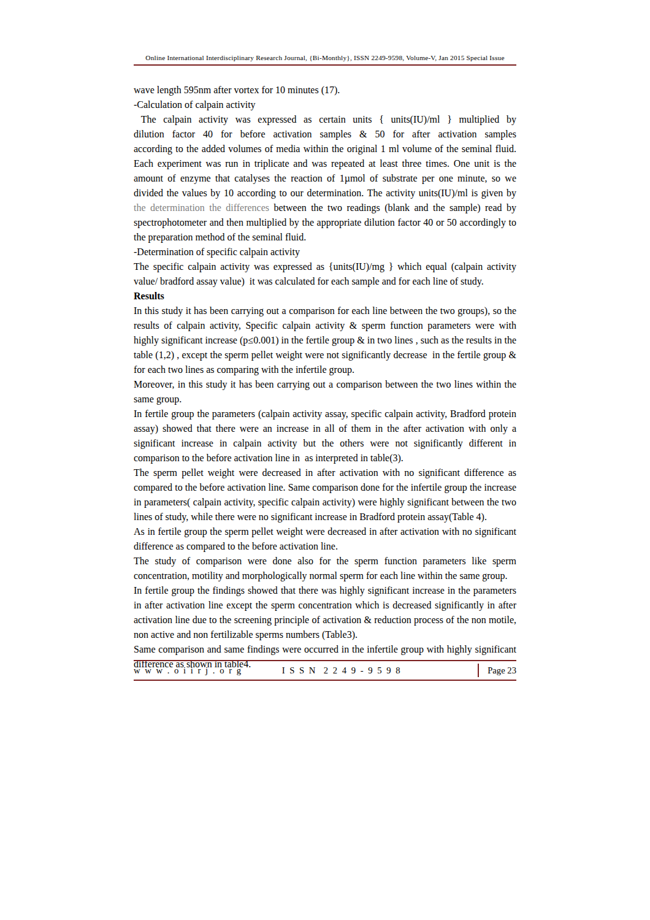Online International Interdisciplinary Research Journal, {Bi-Monthly}, ISSN 2249-9598, Volume-V, Jan 2015 Special Issue
wave length 595nm after vortex for 10 minutes (17).
-Calculation of calpain activity
The calpain activity was expressed as certain units { units(IU)/ml } multiplied by dilution factor 40 for before activation samples & 50 for after activation samples according to the added volumes of media within the original 1 ml volume of the seminal fluid. Each experiment was run in triplicate and was repeated at least three times. One unit is the amount of enzyme that catalyses the reaction of 1µmol of substrate per one minute, so we divided the values by 10 according to our determination. The activity units(IU)/ml is given by the determination the differences between the two readings (blank and the sample) read by spectrophotometer and then multiplied by the appropriate dilution factor 40 or 50 accordingly to the preparation method of the seminal fluid.
-Determination of specific calpain activity
The specific calpain activity was expressed as {units(IU)/mg } which equal (calpain activity value/ bradford assay value) it was calculated for each sample and for each line of study.
Results
In this study it has been carrying out a comparison for each line between the two groups), so the results of calpain activity, Specific calpain activity & sperm function parameters were with highly significant increase (p≤0.001) in the fertile group & in two lines , such as the results in the table (1,2) , except the sperm pellet weight were not significantly decrease in the fertile group & for each two lines as comparing with the infertile group.
Moreover, in this study it has been carrying out a comparison between the two lines within the same group.
In fertile group the parameters (calpain activity assay, specific calpain activity, Bradford protein assay) showed that there were an increase in all of them in the after activation with only a significant increase in calpain activity but the others were not significantly different in comparison to the before activation line in as interpreted in table(3).
The sperm pellet weight were decreased in after activation with no significant difference as compared to the before activation line. Same comparison done for the infertile group the increase in parameters( calpain activity, specific calpain activity) were highly significant between the two lines of study, while there were no significant increase in Bradford protein assay(Table 4).
As in fertile group the sperm pellet weight were decreased in after activation with no significant difference as compared to the before activation line.
The study of comparison were done also for the sperm function parameters like sperm concentration, motility and morphologically normal sperm for each line within the same group.
In fertile group the findings showed that there was highly significant increase in the parameters in after activation line except the sperm concentration which is decreased significantly in after activation line due to the screening principle of activation & reduction process of the non motile, non active and non fertilizable sperms numbers (Table3).
Same comparison and same findings were occurred in the infertile group with highly significant difference as shown in table4.
w w w . o i i r j . o r g
I S S N 2 2 4 9 - 9 5 9 8
Page 23